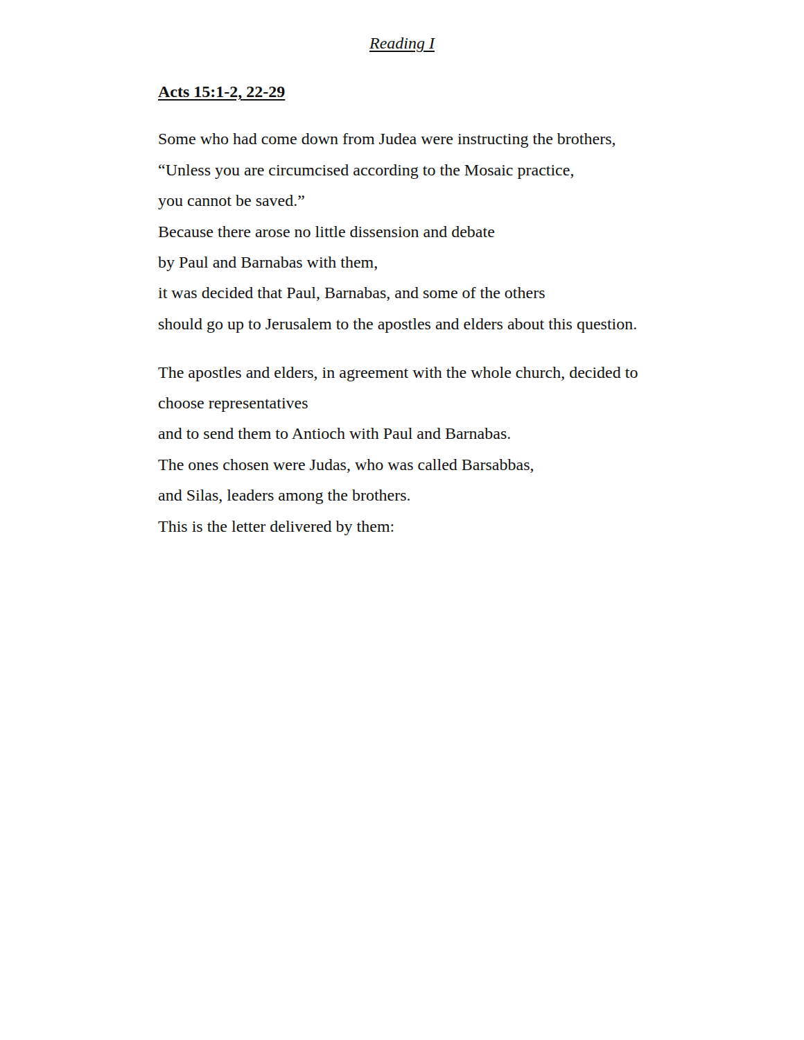Reading I
Acts 15:1-2, 22-29
Some who had come down from Judea were instructing the brothers,
“Unless you are circumcised according to the Mosaic practice,
you cannot be saved.”
Because there arose no little dissension and debate
by Paul and Barnabas with them,
it was decided that Paul, Barnabas, and some of the others
should go up to Jerusalem to the apostles and elders about this question.
The apostles and elders, in agreement with the whole church, decided to choose representatives
and to send them to Antioch with Paul and Barnabas.
The ones chosen were Judas, who was called Barsabbas,
and Silas, leaders among the brothers.
This is the letter delivered by them: